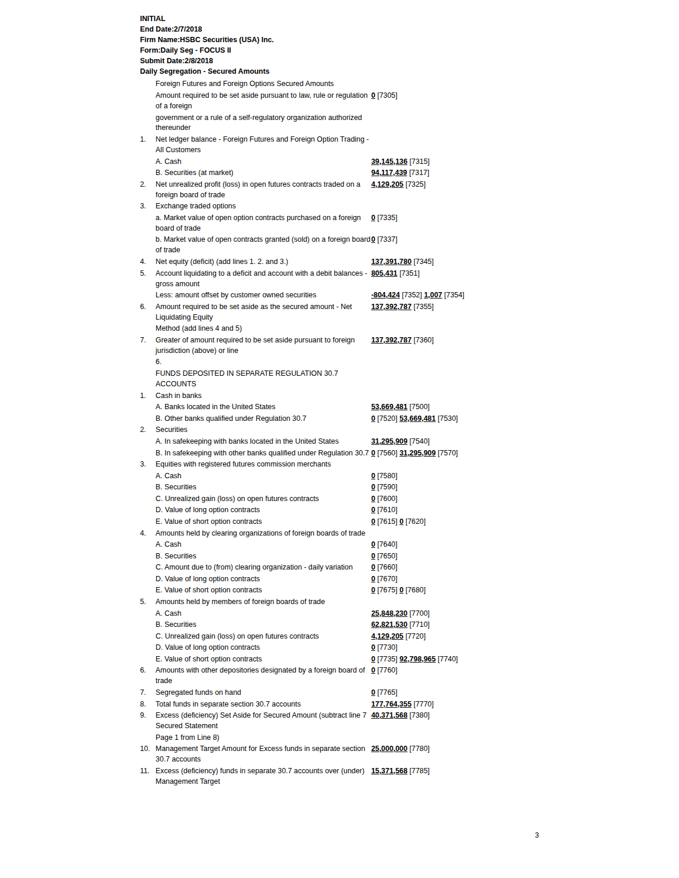INITIAL
End Date:2/7/2018
Firm Name:HSBC Securities (USA) Inc.
Form:Daily Seg - FOCUS II
Submit Date:2/8/2018
Daily Segregation - Secured Amounts
| | Foreign Futures and Foreign Options Secured Amounts | |
| | Amount required to be set aside pursuant to law, rule or regulation of a foreign | 0 [7305] |
| | government or a rule of a self-regulatory organization authorized thereunder | |
| 1. | Net ledger balance - Foreign Futures and Foreign Option Trading - All Customers | |
| | A. Cash | 39,145,136 [7315] |
| | B. Securities (at market) | 94,117,439 [7317] |
| 2. | Net unrealized profit (loss) in open futures contracts traded on a foreign board of trade | 4,129,205 [7325] |
| 3. | Exchange traded options | |
| | a. Market value of open option contracts purchased on a foreign board of trade | 0 [7335] |
| | b. Market value of open contracts granted (sold) on a foreign board of trade | 0 [7337] |
| 4. | Net equity (deficit) (add lines 1. 2. and 3.) | 137,391,780 [7345] |
| 5. | Account liquidating to a deficit and account with a debit balances - gross amount | 805,431 [7351] |
| | Less: amount offset by customer owned securities | -804,424 [7352] 1,007 [7354] |
| 6. | Amount required to be set aside as the secured amount - Net Liquidating Equity | 137,392,787 [7355] |
| | Method (add lines 4 and 5) | |
| 7. | Greater of amount required to be set aside pursuant to foreign jurisdiction (above) or line | 137,392,787 [7360] |
| | 6. | |
| | FUNDS DEPOSITED IN SEPARATE REGULATION 30.7 ACCOUNTS | |
| 1. | Cash in banks | |
| | A. Banks located in the United States | 53,669,481 [7500] |
| | B. Other banks qualified under Regulation 30.7 | 0 [7520] 53,669,481 [7530] |
| 2. | Securities | |
| | A. In safekeeping with banks located in the United States | 31,295,909 [7540] |
| | B. In safekeeping with other banks qualified under Regulation 30.7 | 0 [7560] 31,295,909 [7570] |
| 3. | Equities with registered futures commission merchants | |
| | A. Cash | 0 [7580] |
| | B. Securities | 0 [7590] |
| | C. Unrealized gain (loss) on open futures contracts | 0 [7600] |
| | D. Value of long option contracts | 0 [7610] |
| | E. Value of short option contracts | 0 [7615] 0 [7620] |
| 4. | Amounts held by clearing organizations of foreign boards of trade | |
| | A. Cash | 0 [7640] |
| | B. Securities | 0 [7650] |
| | C. Amount due to (from) clearing organization - daily variation | 0 [7660] |
| | D. Value of long option contracts | 0 [7670] |
| | E. Value of short option contracts | 0 [7675] 0 [7680] |
| 5. | Amounts held by members of foreign boards of trade | |
| | A. Cash | 25,848,230 [7700] |
| | B. Securities | 62,821,530 [7710] |
| | C. Unrealized gain (loss) on open futures contracts | 4,129,205 [7720] |
| | D. Value of long option contracts | 0 [7730] |
| | E. Value of short option contracts | 0 [7735] 92,798,965 [7740] |
| 6. | Amounts with other depositories designated by a foreign board of trade | 0 [7760] |
| 7. | Segregated funds on hand | 0 [7765] |
| 8. | Total funds in separate section 30.7 accounts | 177,764,355 [7770] |
| 9. | Excess (deficiency) Set Aside for Secured Amount (subtract line 7 Secured Statement | 40,371,568 [7380] |
| | Page 1 from Line 8) | |
| 10. | Management Target Amount for Excess funds in separate section 30.7 accounts | 25,000,000 [7780] |
| 11. | Excess (deficiency) funds in separate 30.7 accounts over (under) Management Target | 15,371,568 [7785] |
3